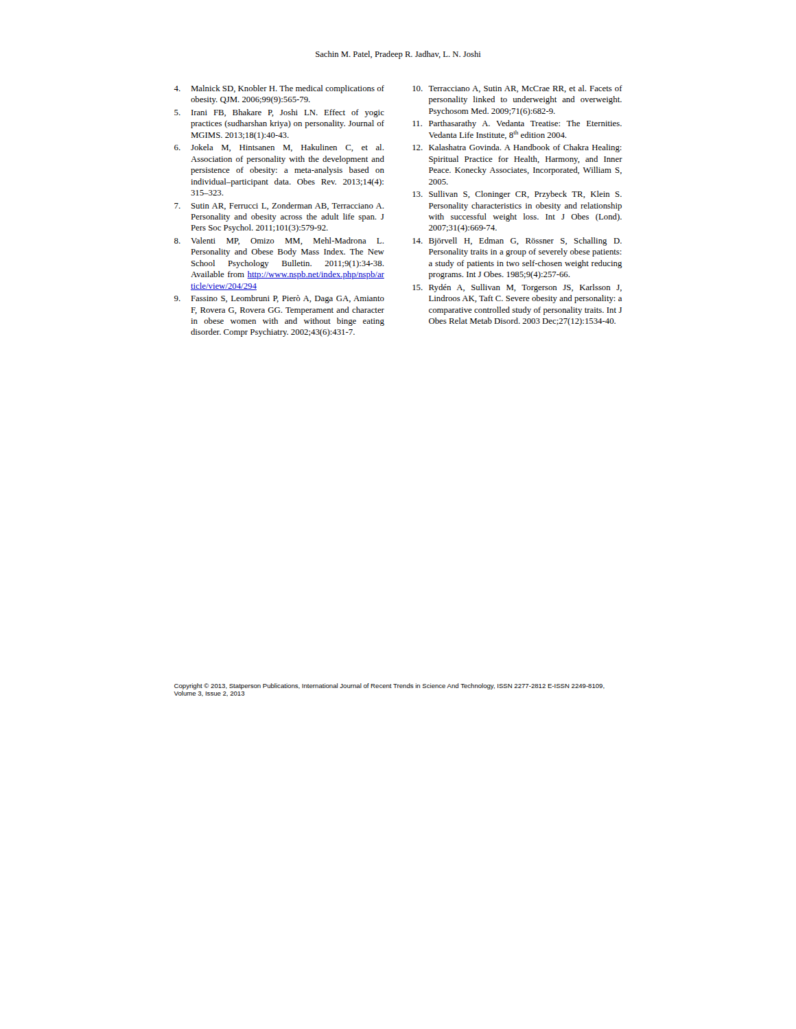Sachin M. Patel, Pradeep R. Jadhav, L. N. Joshi
4. Malnick SD, Knobler H. The medical complications of obesity. QJM. 2006;99(9):565-79.
5. Irani FB, Bhakare P, Joshi LN. Effect of yogic practices (sudharshan kriya) on personality. Journal of MGIMS. 2013;18(1):40-43.
6. Jokela M, Hintsanen M, Hakulinen C, et al. Association of personality with the development and persistence of obesity: a meta-analysis based on individual–participant data. Obes Rev. 2013;14(4): 315–323.
7. Sutin AR, Ferrucci L, Zonderman AB, Terracciano A. Personality and obesity across the adult life span. J Pers Soc Psychol. 2011;101(3):579-92.
8. Valenti MP, Omizo MM, Mehl-Madrona L. Personality and Obese Body Mass Index. The New School Psychology Bulletin. 2011;9(1):34-38. Available from http://www.nspb.net/index.php/nspb/article/view/204/294
9. Fassino S, Leombruni P, Pierò A, Daga GA, Amianto F, Rovera G, Rovera GG. Temperament and character in obese women with and without binge eating disorder. Compr Psychiatry. 2002;43(6):431-7.
10. Terracciano A, Sutin AR, McCrae RR, et al. Facets of personality linked to underweight and overweight. Psychosom Med. 2009;71(6):682-9.
11. Parthasarathy A. Vedanta Treatise: The Eternities. Vedanta Life Institute, 8th edition 2004.
12. Kalashatra Govinda. A Handbook of Chakra Healing: Spiritual Practice for Health, Harmony, and Inner Peace. Konecky Associates, Incorporated, William S, 2005.
13. Sullivan S, Cloninger CR, Przybeck TR, Klein S. Personality characteristics in obesity and relationship with successful weight loss. Int J Obes (Lond). 2007;31(4):669-74.
14. Björvell H, Edman G, Rössner S, Schalling D. Personality traits in a group of severely obese patients: a study of patients in two self-chosen weight reducing programs. Int J Obes. 1985;9(4):257-66.
15. Rydén A, Sullivan M, Torgerson JS, Karlsson J, Lindroos AK, Taft C. Severe obesity and personality: a comparative controlled study of personality traits. Int J Obes Relat Metab Disord. 2003 Dec;27(12):1534-40.
Copyright © 2013, Statperson Publications, International Journal of Recent Trends in Science And Technology, ISSN 2277-2812 E-ISSN 2249-8109, Volume 3, Issue 2, 2013